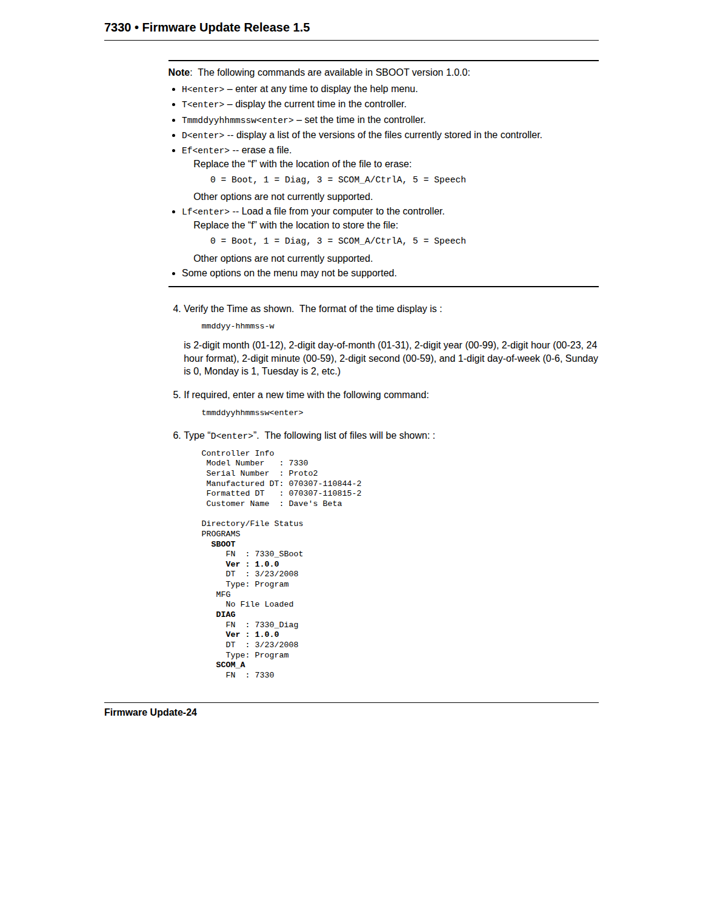7330 • Firmware Update Release 1.5
Note: The following commands are available in SBOOT version 1.0.0:
H<enter> – enter at any time to display the help menu.
T<enter> – display the current time in the controller.
Tmmddyyhhmmssw<enter> – set the time in the controller.
D<enter> -- display a list of the versions of the files currently stored in the controller.
Ef<enter> -- erase a file. Replace the “f” with the location of the file to erase: 0 = Boot, 1 = Diag, 3 = SCOM_A/CtrlA, 5 = Speech Other options are not currently supported.
Lf<enter> -- Load a file from your computer to the controller. Replace the “f” with the location to store the file: 0 = Boot, 1 = Diag, 3 = SCOM_A/CtrlA, 5 = Speech Other options are not currently supported.
Some options on the menu may not be supported.
Verify the Time as shown. The format of the time display is :
mmddyy-hhmmss-w
is 2-digit month (01-12), 2-digit day-of-month (01-31), 2-digit year (00-99), 2-digit hour (00-23, 24 hour format), 2-digit minute (00-59), 2-digit second (00-59), and 1-digit day-of-week (0-6, Sunday is 0, Monday is 1, Tuesday is 2, etc.)
If required, enter a new time with the following command:
tmmddyyhhmmssw<enter>
Type “D<enter>”. The following list of files will be shown: :
Controller Info
 Model Number   : 7330
 Serial Number  : Proto2
 Manufactured DT: 070307-110844-2
 Formatted DT   : 070307-110815-2
 Customer Name  : Dave's Beta

Directory/File Status
PROGRAMS
  SBOOT
     FN  : 7330_SBoot
     Ver : 1.0.0
     DT  : 3/23/2008
     Type: Program
   MFG
     No File Loaded
   DIAG
     FN  : 7330_Diag
     Ver : 1.0.0
     DT  : 3/23/2008
     Type: Program
   SCOM_A
     FN  : 7330
Firmware Update-24